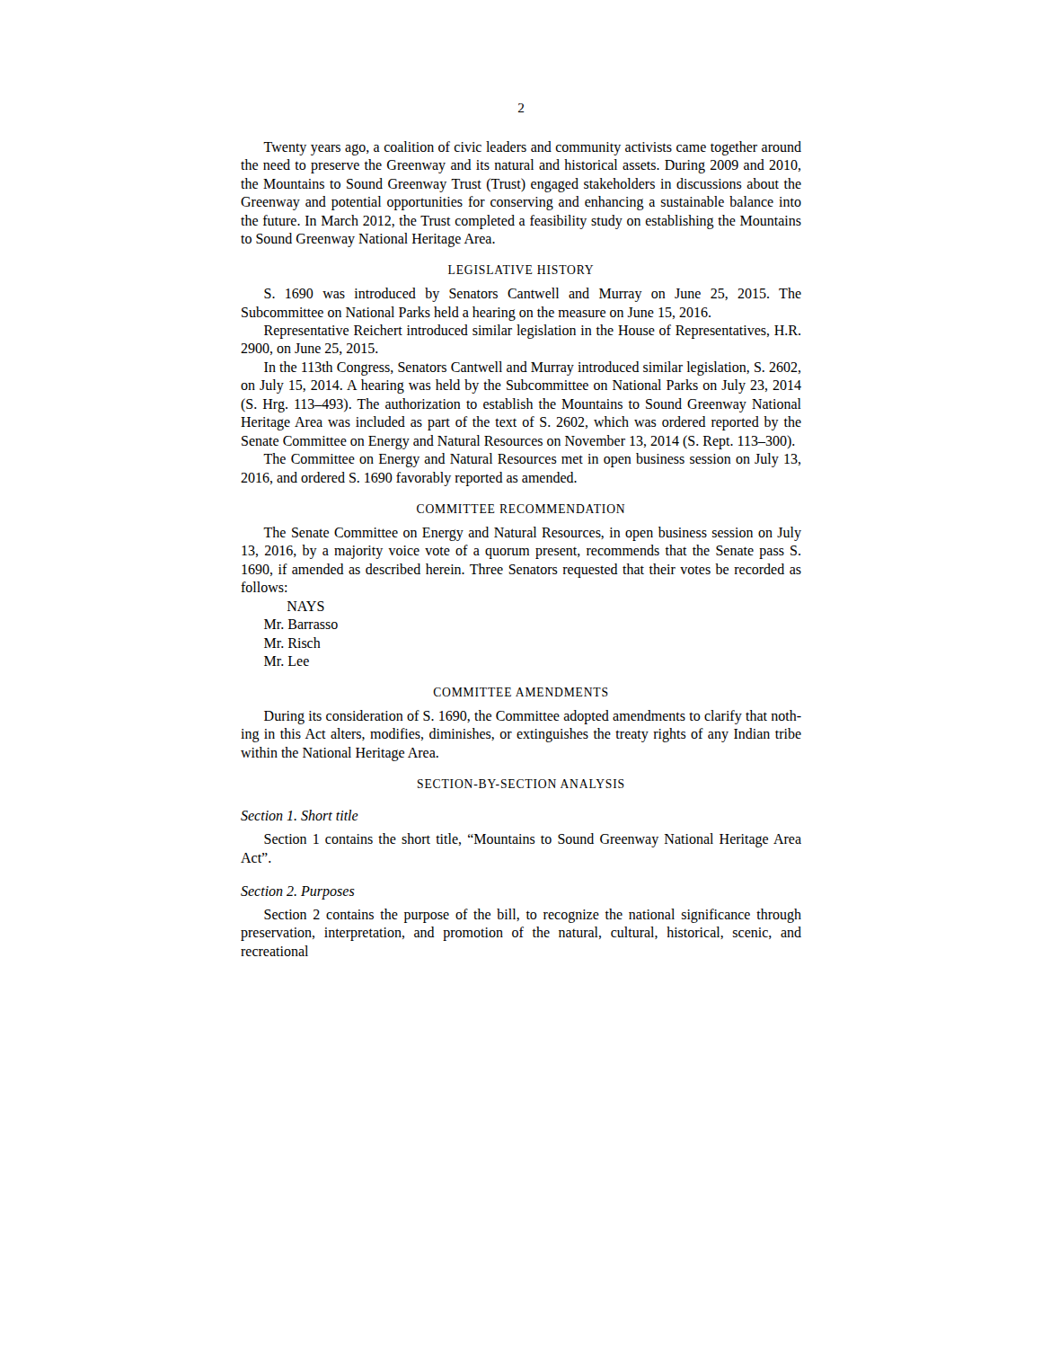2
Twenty years ago, a coalition of civic leaders and community activists came together around the need to preserve the Greenway and its natural and historical assets. During 2009 and 2010, the Mountains to Sound Greenway Trust (Trust) engaged stakeholders in discussions about the Greenway and potential opportunities for conserving and enhancing a sustainable balance into the future. In March 2012, the Trust completed a feasibility study on establishing the Mountains to Sound Greenway National Heritage Area.
Legislative History
S. 1690 was introduced by Senators Cantwell and Murray on June 25, 2015. The Subcommittee on National Parks held a hearing on the measure on June 15, 2016.
Representative Reichert introduced similar legislation in the House of Representatives, H.R. 2900, on June 25, 2015.
In the 113th Congress, Senators Cantwell and Murray introduced similar legislation, S. 2602, on July 15, 2014. A hearing was held by the Subcommittee on National Parks on July 23, 2014 (S. Hrg. 113–493). The authorization to establish the Mountains to Sound Greenway National Heritage Area was included as part of the text of S. 2602, which was ordered reported by the Senate Committee on Energy and Natural Resources on November 13, 2014 (S. Rept. 113–300).
The Committee on Energy and Natural Resources met in open business session on July 13, 2016, and ordered S. 1690 favorably reported as amended.
Committee Recommendation
The Senate Committee on Energy and Natural Resources, in open business session on July 13, 2016, by a majority voice vote of a quorum present, recommends that the Senate pass S. 1690, if amended as described herein. Three Senators requested that their votes be recorded as follows:
NAYS
Mr. Barrasso
Mr. Risch
Mr. Lee
Committee Amendments
During its consideration of S. 1690, the Committee adopted amendments to clarify that nothing in this Act alters, modifies, diminishes, or extinguishes the treaty rights of any Indian tribe within the National Heritage Area.
Section-by-Section Analysis
Section 1. Short title
Section 1 contains the short title, “Mountains to Sound Greenway National Heritage Area Act”.
Section 2. Purposes
Section 2 contains the purpose of the bill, to recognize the national significance through preservation, interpretation, and promotion of the natural, cultural, historical, scenic, and recreational